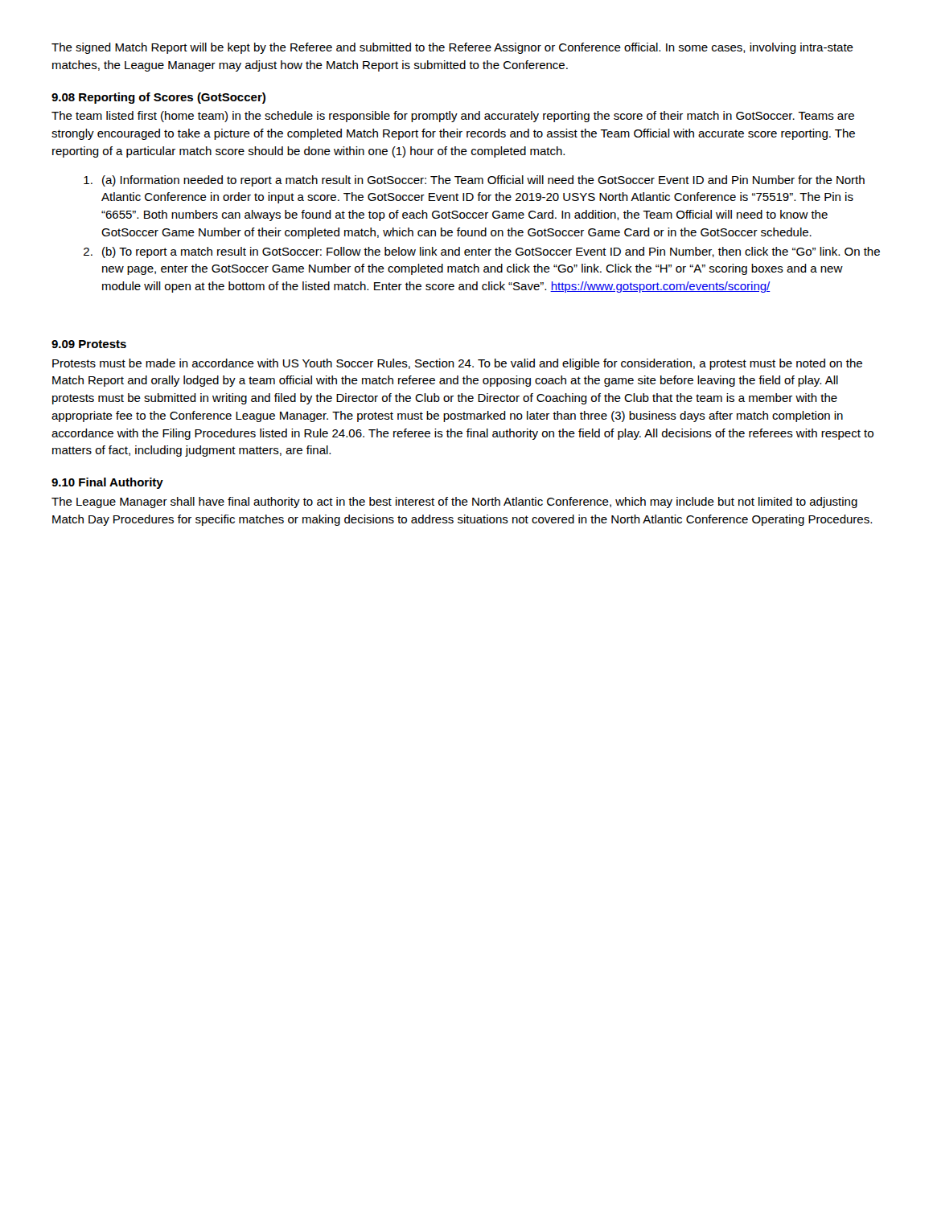The signed Match Report will be kept by the Referee and submitted to the Referee Assignor or Conference official. In some cases, involving intra-state matches, the League Manager may adjust how the Match Report is submitted to the Conference.
9.08 Reporting of Scores (GotSoccer)
The team listed first (home team) in the schedule is responsible for promptly and accurately reporting the score of their match in GotSoccer. Teams are strongly encouraged to take a picture of the completed Match Report for their records and to assist the Team Official with accurate score reporting. The reporting of a particular match score should be done within one (1) hour of the completed match.
(a) Information needed to report a match result in GotSoccer: The Team Official will need the GotSoccer Event ID and Pin Number for the North Atlantic Conference in order to input a score. The GotSoccer Event ID for the 2019-20 USYS North Atlantic Conference is “75519”. The Pin is “6655”. Both numbers can always be found at the top of each GotSoccer Game Card. In addition, the Team Official will need to know the GotSoccer Game Number of their completed match, which can be found on the GotSoccer Game Card or in the GotSoccer schedule.
(b) To report a match result in GotSoccer: Follow the below link and enter the GotSoccer Event ID and Pin Number, then click the “Go” link. On the new page, enter the GotSoccer Game Number of the completed match and click the “Go” link. Click the “H” or “A” scoring boxes and a new module will open at the bottom of the listed match. Enter the score and click “Save”. https://www.gotsport.com/events/scoring/
9.09 Protests
Protests must be made in accordance with US Youth Soccer Rules, Section 24. To be valid and eligible for consideration, a protest must be noted on the Match Report and orally lodged by a team official with the match referee and the opposing coach at the game site before leaving the field of play. All protests must be submitted in writing and filed by the Director of the Club or the Director of Coaching of the Club that the team is a member with the appropriate fee to the Conference League Manager. The protest must be postmarked no later than three (3) business days after match completion in accordance with the Filing Procedures listed in Rule 24.06. The referee is the final authority on the field of play. All decisions of the referees with respect to matters of fact, including judgment matters, are final.
9.10 Final Authority
The League Manager shall have final authority to act in the best interest of the North Atlantic Conference, which may include but not limited to adjusting Match Day Procedures for specific matches or making decisions to address situations not covered in the North Atlantic Conference Operating Procedures.